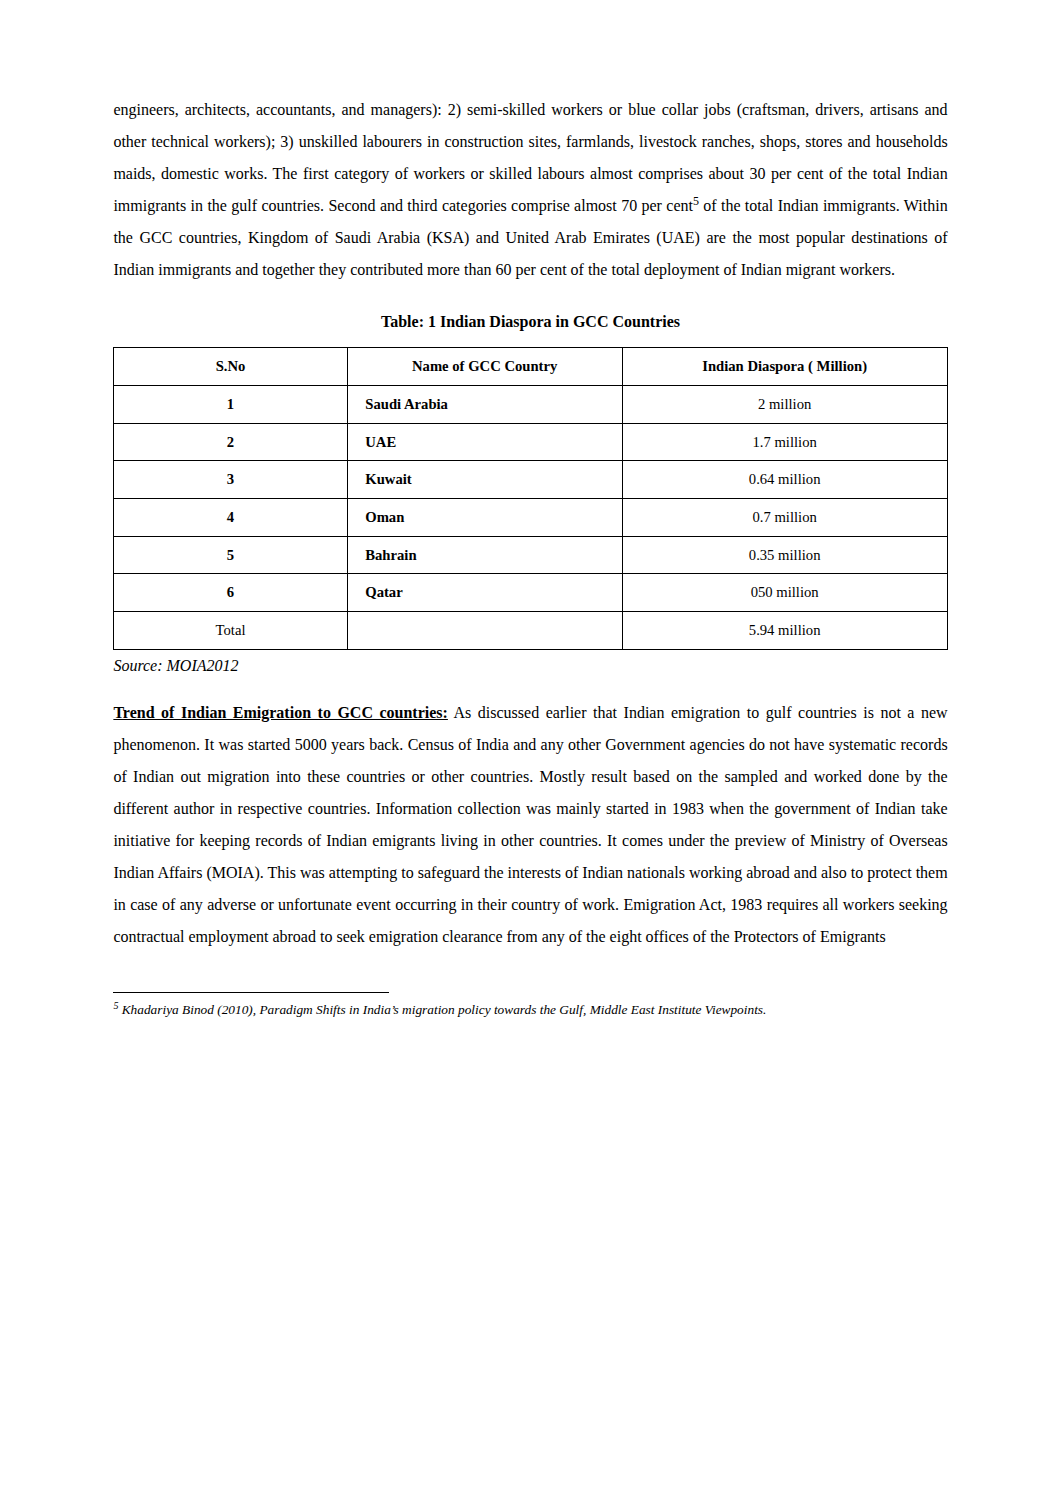engineers, architects, accountants, and managers): 2) semi-skilled workers or blue collar jobs (craftsman, drivers, artisans and other technical workers); 3) unskilled labourers in construction sites, farmlands, livestock ranches, shops, stores and households maids, domestic works. The first category of workers or skilled labours almost comprises about 30 per cent of the total Indian immigrants in the gulf countries. Second and third categories comprise almost 70 per cent5 of the total Indian immigrants. Within the GCC countries, Kingdom of Saudi Arabia (KSA) and United Arab Emirates (UAE) are the most popular destinations of Indian immigrants and together they contributed more than 60 per cent of the total deployment of Indian migrant workers.
Table: 1 Indian Diaspora in GCC Countries
| S.No | Name of GCC Country | Indian Diaspora ( Million) |
| --- | --- | --- |
| 1 | Saudi Arabia | 2 million |
| 2 | UAE | 1.7 million |
| 3 | Kuwait | 0.64 million |
| 4 | Oman | 0.7 million |
| 5 | Bahrain | 0.35 million |
| 6 | Qatar | 050 million |
| Total | | 5.94 million |
Source: MOIA2012
Trend of Indian Emigration to GCC countries: As discussed earlier that Indian emigration to gulf countries is not a new phenomenon. It was started 5000 years back. Census of India and any other Government agencies do not have systematic records of Indian out migration into these countries or other countries. Mostly result based on the sampled and worked done by the different author in respective countries. Information collection was mainly started in 1983 when the government of Indian take initiative for keeping records of Indian emigrants living in other countries. It comes under the preview of Ministry of Overseas Indian Affairs (MOIA). This was attempting to safeguard the interests of Indian nationals working abroad and also to protect them in case of any adverse or unfortunate event occurring in their country of work. Emigration Act, 1983 requires all workers seeking contractual employment abroad to seek emigration clearance from any of the eight offices of the Protectors of Emigrants
5 Khadariya Binod (2010), Paradigm Shifts in India’s migration policy towards the Gulf, Middle East Institute Viewpoints.